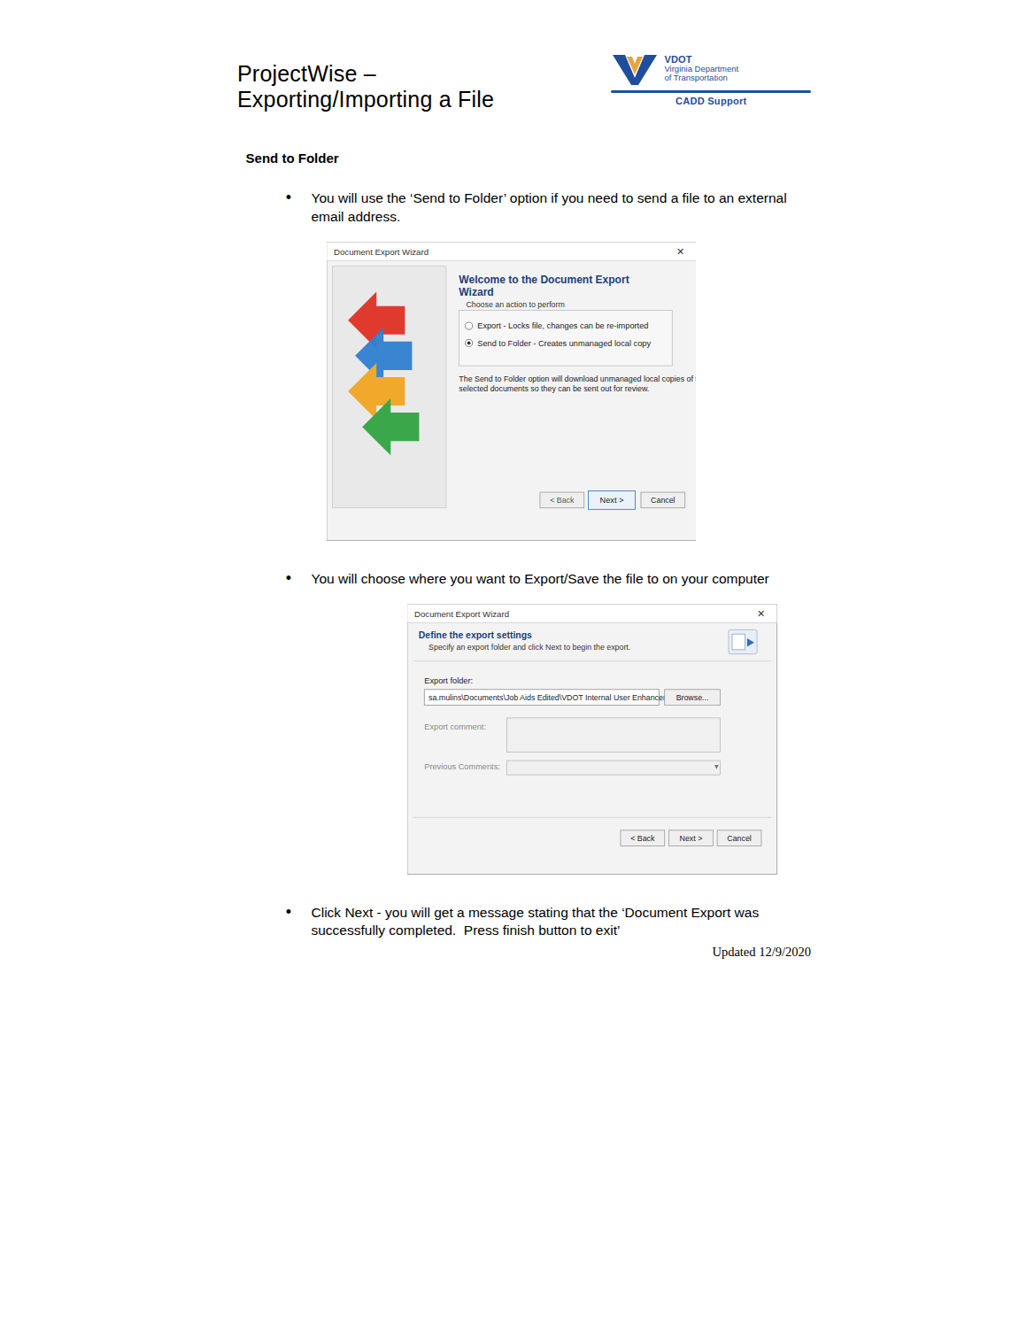ProjectWise – Exporting/Importing a File
VDOT
Virginia Department
of Transportation
CADD Support
Send to Folder
You will use the ‘Send to Folder’ option if you need to send a file to an external email address.
Document Export Wizard ✕ Welcome to the Document Export Wizard Choose an action to perform Export - Locks file, changes can be re-imported Send to Folder - Creates unmanaged local copy The Send to Folder option will download unmanaged local copies of the selected documents so they can be sent out for review. < Back Next > Cancel
You will choose where you want to Export/Save the file to on your computer
Document Export Wizard ✕ Define the export settings Specify an export folder and click Next to begin the export. Export folder: sa.mulins\Documents\Job Aids Edited\VDOT Internal User Enhancements Browse... Export comment: Previous Comments: < Back Next > Cancel
Click Next - you will get a message stating that the ‘Document Export was successfully completed. Press finish button to exit’
Updated 12/9/2020